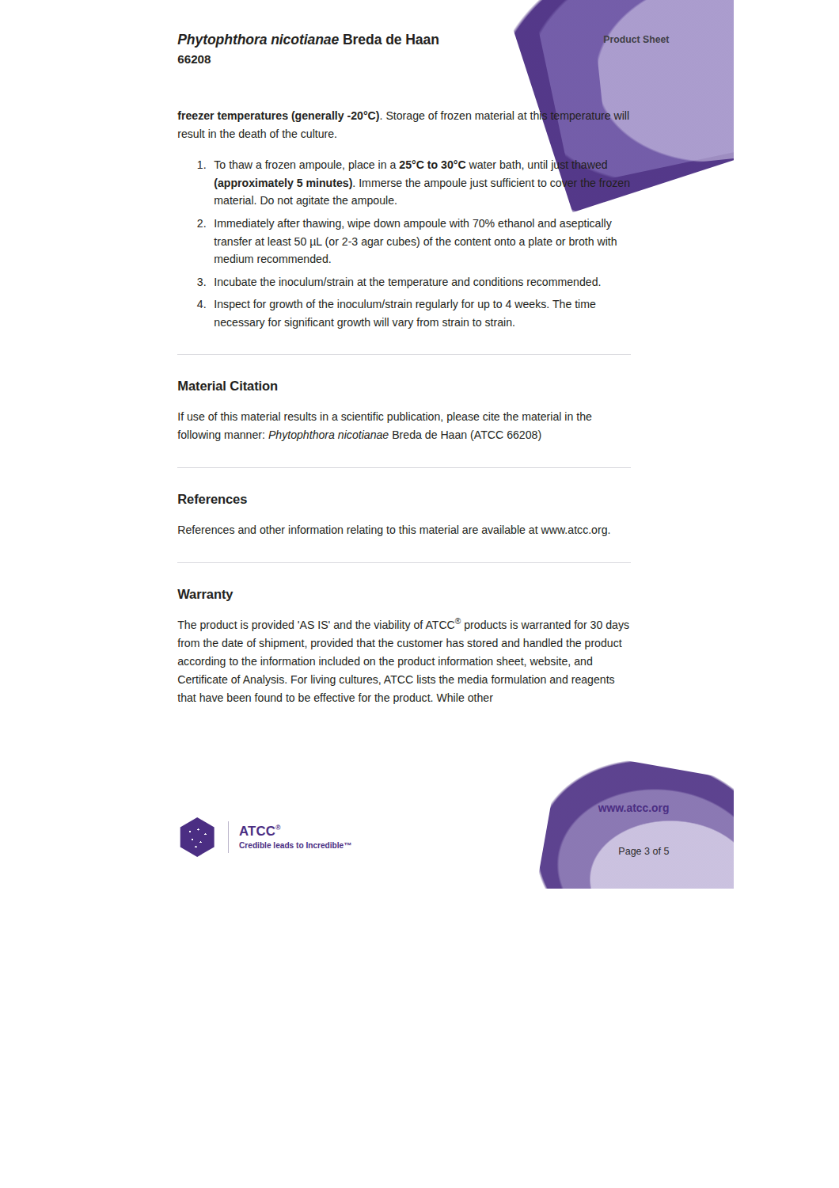Product Sheet
Phytophthora nicotianae Breda de Haan
66208
freezer temperatures (generally -20°C). Storage of frozen material at this temperature will result in the death of the culture.
To thaw a frozen ampoule, place in a 25°C to 30°C water bath, until just thawed (approximately 5 minutes). Immerse the ampoule just sufficient to cover the frozen material. Do not agitate the ampoule.
Immediately after thawing, wipe down ampoule with 70% ethanol and aseptically transfer at least 50 µL (or 2-3 agar cubes) of the content onto a plate or broth with medium recommended.
Incubate the inoculum/strain at the temperature and conditions recommended.
Inspect for growth of the inoculum/strain regularly for up to 4 weeks. The time necessary for significant growth will vary from strain to strain.
Material Citation
If use of this material results in a scientific publication, please cite the material in the following manner: Phytophthora nicotianae Breda de Haan (ATCC 66208)
References
References and other information relating to this material are available at www.atcc.org.
Warranty
The product is provided 'AS IS' and the viability of ATCC® products is warranted for 30 days from the date of shipment, provided that the customer has stored and handled the product according to the information included on the product information sheet, website, and Certificate of Analysis. For living cultures, ATCC lists the media formulation and reagents that have been found to be effective for the product. While other
ATCC®
Credible leads to Incredible™
www.atcc.org
Page 3 of 5